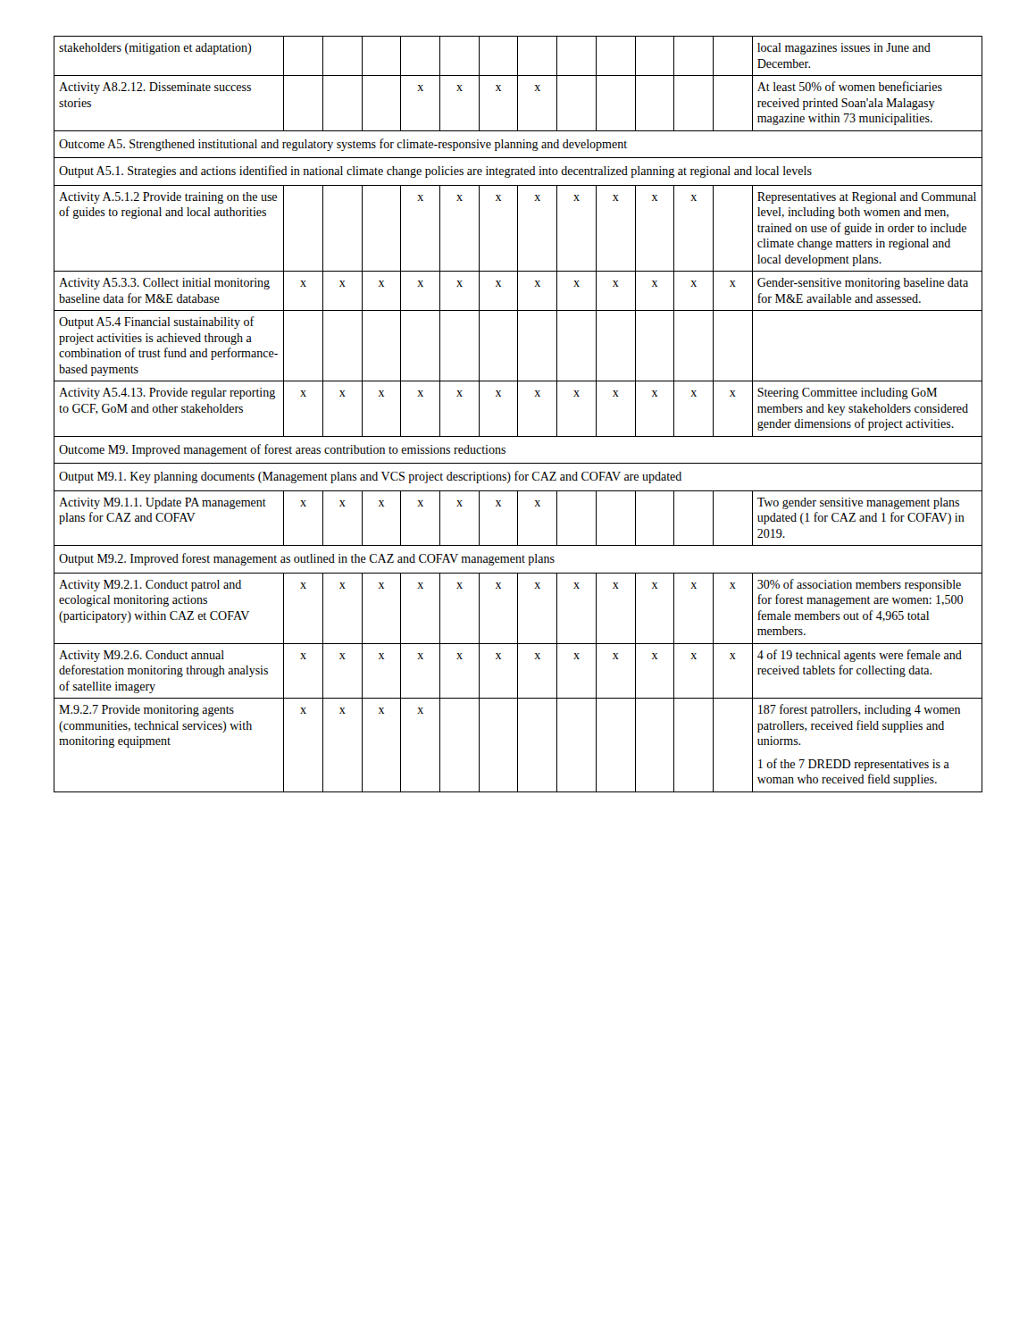| stakeholders (mitigation et adaptation) | | | | | | | | | | | | | local magazines issues in June and December. |
| Activity A8.2.12. Disseminate success stories | | | | x | x | x | x | | | | | | At least 50% of women beneficiaries received printed Soan'ala Malagasy magazine within 73 municipalities. |
| Outcome A5. Strengthened institutional and regulatory systems for climate-responsive planning and development |
| Output A5.1. Strategies and actions identified in national climate change policies are integrated into decentralized planning at regional and local levels |
| Activity A.5.1.2 Provide training on the use of guides to regional and local authorities | | | | x | x | x | x | x | x | x | x | | Representatives at Regional and Communal level, including both women and men, trained on use of guide in order to include climate change matters in regional and local development plans. |
| Activity A5.3.3. Collect initial monitoring baseline data for M&E database | x | x | x | x | x | x | x | x | x | x | x | x | Gender-sensitive monitoring baseline data for M&E available and assessed. |
| Output A5.4 Financial sustainability of project activities is achieved through a combination of trust fund and performance-based payments | | | | | | | | | | | | | |
| Activity A5.4.13. Provide regular reporting to GCF, GoM and other stakeholders | x | x | x | x | x | x | x | x | x | x | x | x | Steering Committee including GoM members and key stakeholders considered gender dimensions of project activities. |
| Outcome M9. Improved management of forest areas contribution to emissions reductions |
| Output M9.1. Key planning documents (Management plans and VCS project descriptions) for CAZ and COFAV are updated |
| Activity M9.1.1. Update PA management plans for CAZ and COFAV | x | x | x | x | x | x | x | | | | | | Two gender sensitive management plans updated (1 for CAZ and 1 for COFAV) in 2019. |
| Output M9.2. Improved forest management as outlined in the CAZ and COFAV management plans |
| Activity M9.2.1. Conduct patrol and ecological monitoring actions (participatory) within CAZ et COFAV | x | x | x | x | x | x | x | x | x | x | x | x | 30% of association members responsible for forest management are women: 1,500 female members out of 4,965 total members. |
| Activity M9.2.6. Conduct annual deforestation monitoring through analysis of satellite imagery | x | x | x | x | x | x | x | x | x | x | x | x | 4 of 19 technical agents were female and received tablets for collecting data. |
| M.9.2.7 Provide monitoring agents (communities, technical services) with monitoring equipment | x | x | x | x | | | | | | | | | 187 forest patrollers, including 4 women patrollers, received field supplies and uniorms. 1 of the 7 DREDD representatives is a woman who received field supplies. |